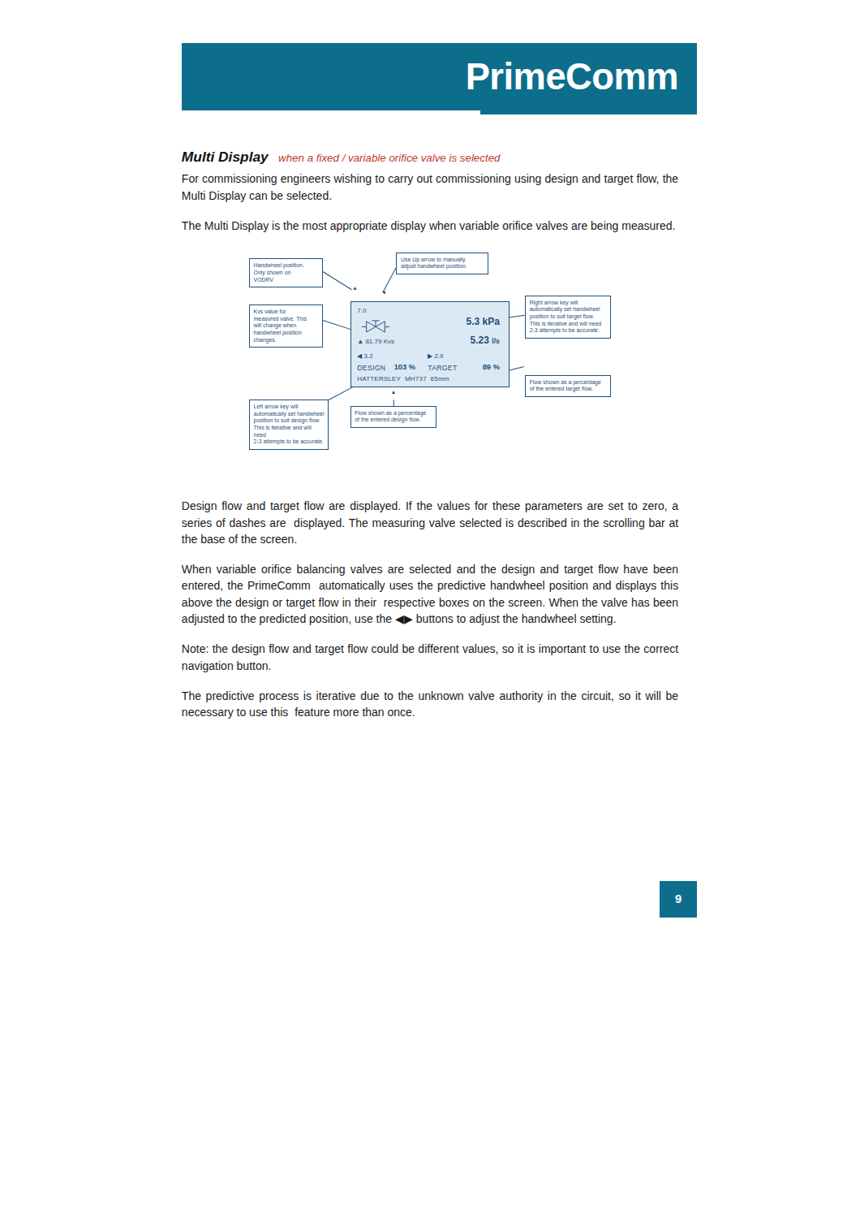PrimeComm
Multi Display when a fixed / variable orifice valve is selected
For commissioning engineers wishing to carry out commissioning using design and target flow, the Multi Display can be selected.
The Multi Display is the most appropriate display when variable orifice valves are being measured.
Handwheel position.
Only shown on
VODRV
Use Up arrow to manually
adjust handwheel position.
Kvs value for
measured valve. This
will change when
handwheel position
changes.
Right arrow key will
automatically set handwheel
position to suit target flow.
This is iterative and will need
2-3 attempts to be accurate.
Flow shown as a percentage
of the entered target flow.
Left arrow key will
automatically set handwheel
position to suit design flow.
This is iterative and will need
2-3 attempts to be accurate.
Flow shown as a percentage
of the entered design flow.
7.0
5.3 kPa
▲ 81.79 Kvs
5.23 l/s
◀ 3.2
▶ 2.9
DESIGN
103 %
TARGET
89 %
HATTERSLEY MH737 65mm
Design flow and target flow are displayed. If the values for these parameters are set to zero, a series of dashes are displayed. The measuring valve selected is described in the scrolling bar at the base of the screen.
When variable orifice balancing valves are selected and the design and target flow have been entered, the PrimeComm automatically uses the predictive handwheel position and displays this above the design or target flow in their respective boxes on the screen. When the valve has been adjusted to the predicted position, use the ◀▶ buttons to adjust the handwheel setting.
Note: the design flow and target flow could be different values, so it is important to use the correct navigation button.
The predictive process is iterative due to the unknown valve authority in the circuit, so it will be necessary to use this feature more than once.
9